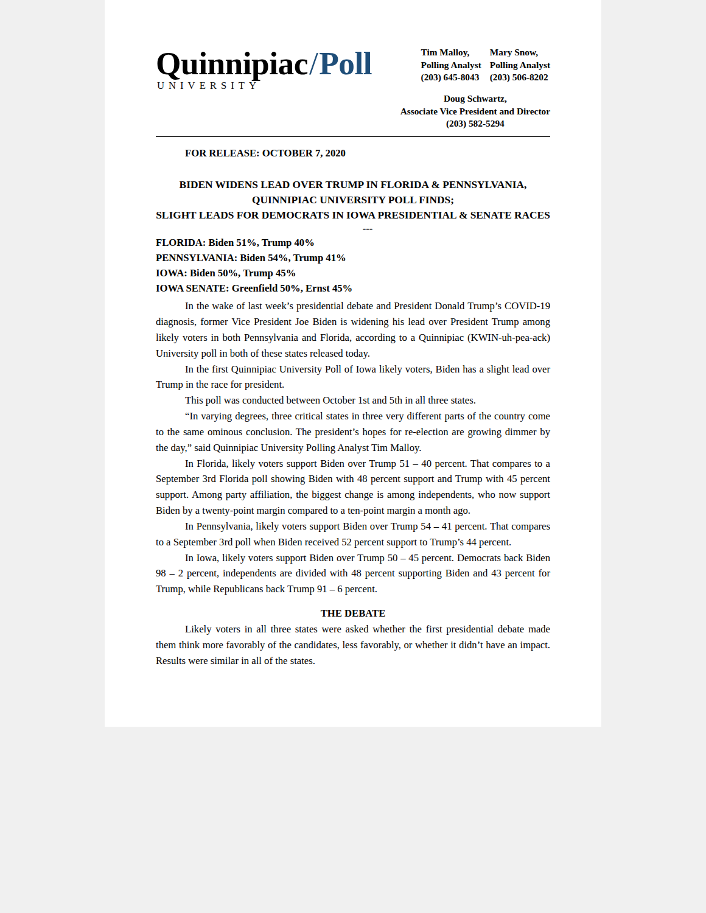Quinnipiac/Poll
UNIVERSITY
| Tim Malloy, | Mary Snow, |
| Polling Analyst | Polling Analyst |
| (203) 645-8043 | (203) 506-8202 |
Doug Schwartz,
Associate Vice President and Director
(203) 582-5294
FOR RELEASE: OCTOBER 7, 2020
Biden Widens Lead Over Trump in Florida & Pennsylvania,
Quinnipiac University Poll Finds;
Slight Leads for Democrats in Iowa Presidential & Senate Races
---
FLORIDA: Biden 51%, Trump 40%
PENNSYLVANIA: Biden 54%, Trump 41%
IOWA: Biden 50%, Trump 45%
IOWA SENATE: Greenfield 50%, Ernst 45%
In the wake of last week’s presidential debate and President Donald Trump’s COVID-19 diagnosis, former Vice President Joe Biden is widening his lead over President Trump among likely voters in both Pennsylvania and Florida, according to a Quinnipiac (KWIN-uh-pea-ack) University poll in both of these states released today.
In the first Quinnipiac University Poll of Iowa likely voters, Biden has a slight lead over Trump in the race for president.
This poll was conducted between October 1st and 5th in all three states.
“In varying degrees, three critical states in three very different parts of the country come to the same ominous conclusion. The president’s hopes for re-election are growing dimmer by the day,” said Quinnipiac University Polling Analyst Tim Malloy.
In Florida, likely voters support Biden over Trump 51 – 40 percent. That compares to a September 3rd Florida poll showing Biden with 48 percent support and Trump with 45 percent support. Among party affiliation, the biggest change is among independents, who now support Biden by a twenty-point margin compared to a ten-point margin a month ago.
In Pennsylvania, likely voters support Biden over Trump 54 – 41 percent. That compares to a September 3rd poll when Biden received 52 percent support to Trump’s 44 percent.
In Iowa, likely voters support Biden over Trump 50 – 45 percent. Democrats back Biden 98 – 2 percent, independents are divided with 48 percent supporting Biden and 43 percent for Trump, while Republicans back Trump 91 – 6 percent.
The Debate
Likely voters in all three states were asked whether the first presidential debate made them think more favorably of the candidates, less favorably, or whether it didn’t have an impact. Results were similar in all of the states.